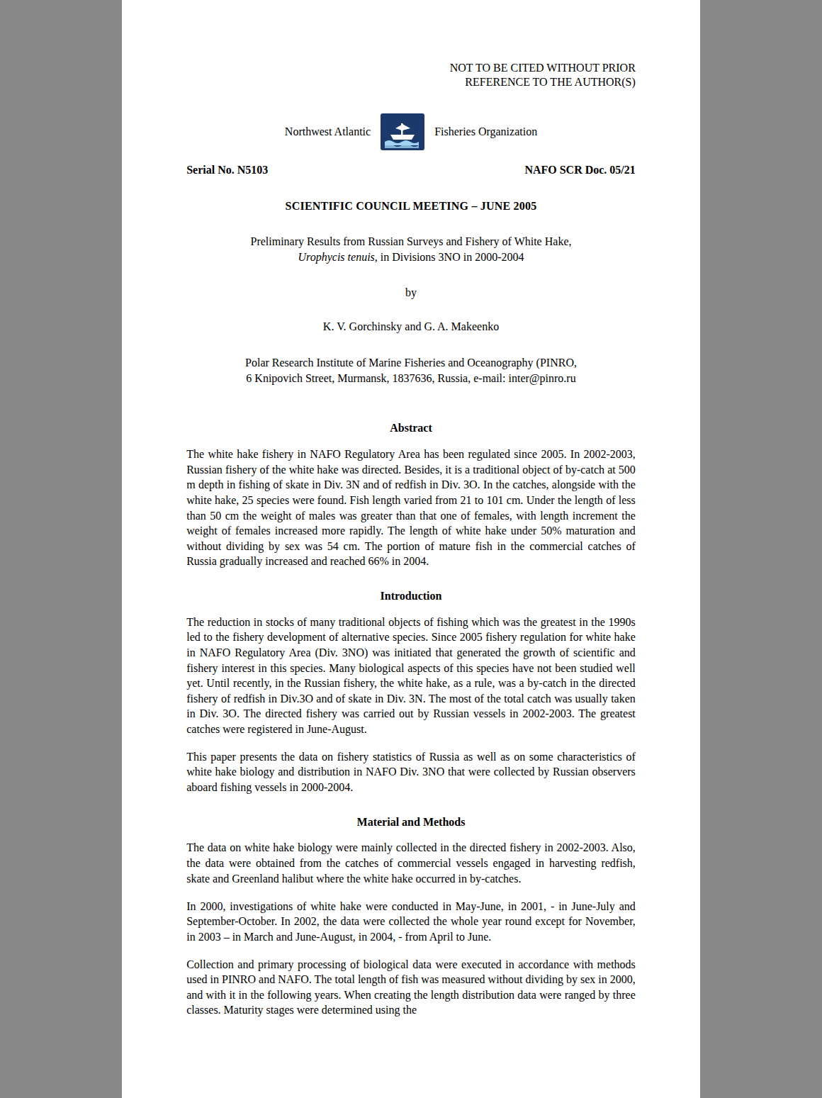NOT TO BE CITED WITHOUT PRIOR
REFERENCE TO THE AUTHOR(S)
Northwest Atlantic Fisheries Organization
Serial No. N5103 NAFO SCR Doc. 05/21
SCIENTIFIC COUNCIL MEETING – JUNE 2005
Preliminary Results from Russian Surveys and Fishery of White Hake,
Urophycis tenuis, in Divisions 3NO in 2000-2004
by
K. V. Gorchinsky and G. A. Makeenko
Polar Research Institute of Marine Fisheries and Oceanography (PINRO,
6 Knipovich Street, Murmansk, 1837636, Russia, e-mail: inter@pinro.ru
Abstract
The white hake fishery in NAFO Regulatory Area has been regulated since 2005. In 2002-2003, Russian fishery of the white hake was directed. Besides, it is a traditional object of by-catch at 500 m depth in fishing of skate in Div. 3N and of redfish in Div. 3O. In the catches, alongside with the white hake, 25 species were found. Fish length varied from 21 to 101 cm. Under the length of less than 50 cm the weight of males was greater than that one of females, with length increment the weight of females increased more rapidly. The length of white hake under 50% maturation and without dividing by sex was 54 cm. The portion of mature fish in the commercial catches of Russia gradually increased and reached 66% in 2004.
Introduction
The reduction in stocks of many traditional objects of fishing which was the greatest in the 1990s led to the fishery development of alternative species. Since 2005 fishery regulation for white hake in NAFO Regulatory Area (Div. 3NO) was initiated that generated the growth of scientific and fishery interest in this species. Many biological aspects of this species have not been studied well yet. Until recently, in the Russian fishery, the white hake, as a rule, was a by-catch in the directed fishery of redfish in Div.3O and of skate in Div. 3N. The most of the total catch was usually taken in Div. 3O. The directed fishery was carried out by Russian vessels in 2002-2003. The greatest catches were registered in June-August.
This paper presents the data on fishery statistics of Russia as well as on some characteristics of white hake biology and distribution in NAFO Div. 3NO that were collected by Russian observers aboard fishing vessels in 2000-2004.
Material and Methods
The data on white hake biology were mainly collected in the directed fishery in 2002-2003. Also, the data were obtained from the catches of commercial vessels engaged in harvesting redfish, skate and Greenland halibut where the white hake occurred in by-catches.
In 2000, investigations of white hake were conducted in May-June, in 2001, - in June-July and September-October. In 2002, the data were collected the whole year round except for November, in 2003 – in March and June-August, in 2004, - from April to June.
Collection and primary processing of biological data were executed in accordance with methods used in PINRO and NAFO. The total length of fish was measured without dividing by sex in 2000, and with it in the following years. When creating the length distribution data were ranged by three classes. Maturity stages were determined using the